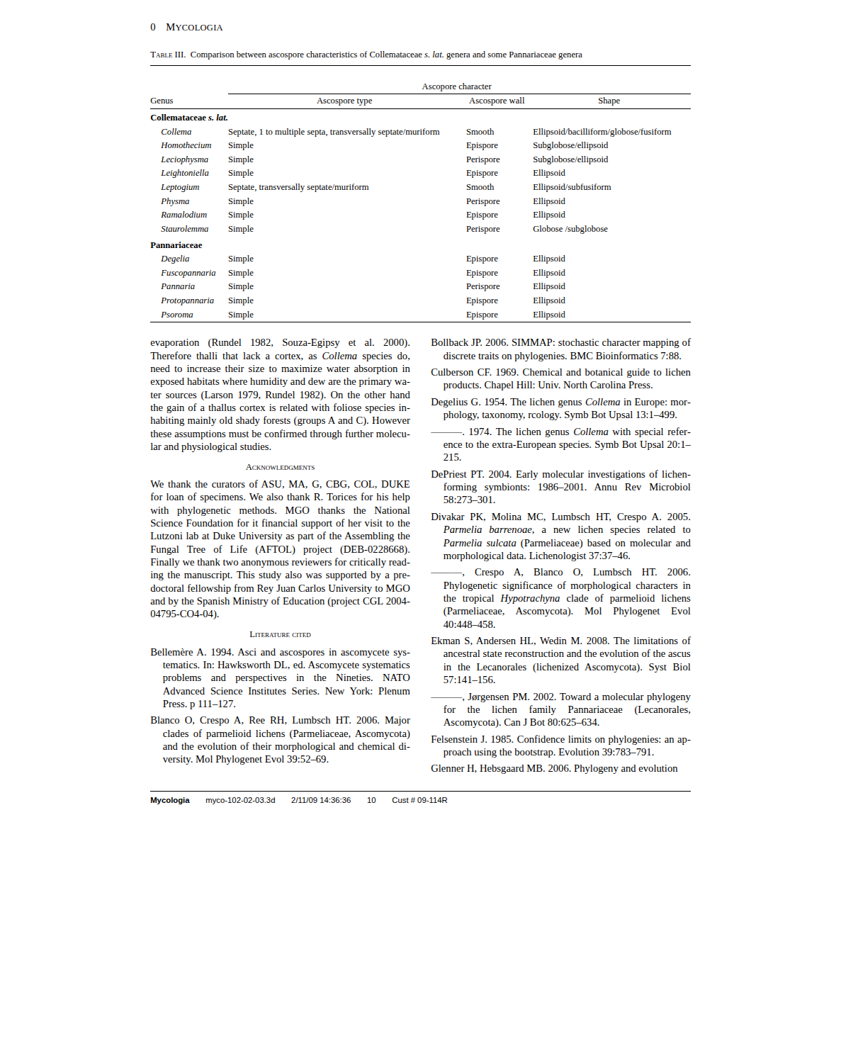0 MYCOLOGIA
Table III. Comparison between ascospore characteristics of Collemataceae s. lat. genera and some Pannariaceae genera
| | Ascopore character |
| --- | --- |
| Genus | Ascospore type | Ascospore wall | Shape |
| Collemataceae s. lat. |
| Collema | Septate, 1 to multiple septa, transversally septate/muriform | Smooth | Ellipsoid/bacilliform/globose/fusiform |
| Homothecium | Simple | Epispore | Subglobose/ellipsoid |
| Leciophysma | Simple | Perispore | Subglobose/ellipsoid |
| Leightoniella | Simple | Epispore | Ellipsoid |
| Leptogium | Septate, transversally septate/muriform | Smooth | Ellipsoid/subfusiform |
| Physma | Simple | Perispore | Ellipsoid |
| Ramalodium | Simple | Epispore | Ellipsoid |
| Staurolemma | Simple | Perispore | Globose /subglobose |
| Pannariaceae |
| Degelia | Simple | Epispore | Ellipsoid |
| Fuscopannaria | Simple | Epispore | Ellipsoid |
| Pannaria | Simple | Perispore | Ellipsoid |
| Protopannaria | Simple | Epispore | Ellipsoid |
| Psoroma | Simple | Epispore | Ellipsoid |
evaporation (Rundel 1982, Souza-Egipsy et al. 2000). Therefore thalli that lack a cortex, as Collema species do, need to increase their size to maximize water absorption in exposed habitats where humidity and dew are the primary water sources (Larson 1979, Rundel 1982). On the other hand the gain of a thallus cortex is related with foliose species inhabiting mainly old shady forests (groups A and C). However these assumptions must be confirmed through further molecular and physiological studies.
Acknowledgments
We thank the curators of ASU, MA, G, CBG, COL, DUKE for loan of specimens. We also thank R. Torices for his help with phylogenetic methods. MGO thanks the National Science Foundation for it financial support of her visit to the Lutzoni lab at Duke University as part of the Assembling the Fungal Tree of Life (AFTOL) project (DEB-0228668). Finally we thank two anonymous reviewers for critically reading the manuscript. This study also was supported by a predoctoral fellowship from Rey Juan Carlos University to MGO and by the Spanish Ministry of Education (project CGL 2004-04795-CO4-04).
Literature cited
Bellemère A. 1994. Asci and ascospores in ascomycete systematics. In: Hawksworth DL, ed. Ascomycete systematics problems and perspectives in the Nineties. NATO Advanced Science Institutes Series. New York: Plenum Press. p 111–127.
Blanco O, Crespo A, Ree RH, Lumbsch HT. 2006. Major clades of parmelioid lichens (Parmeliaceae, Ascomycota) and the evolution of their morphological and chemical diversity. Mol Phylogenet Evol 39:52–69.
Bollback JP. 2006. SIMMAP: stochastic character mapping of discrete traits on phylogenies. BMC Bioinformatics 7:88.
Culberson CF. 1969. Chemical and botanical guide to lichen products. Chapel Hill: Univ. North Carolina Press.
Degelius G. 1954. The lichen genus Collema in Europe: morphology, taxonomy, rcology. Symb Bot Upsal 13:1–499.
———. 1974. The lichen genus Collema with special reference to the extra-European species. Symb Bot Upsal 20:1–215.
DePriest PT. 2004. Early molecular investigations of lichen-forming symbionts: 1986–2001. Annu Rev Microbiol 58:273–301.
Divakar PK, Molina MC, Lumbsch HT, Crespo A. 2005. Parmelia barrenoae, a new lichen species related to Parmelia sulcata (Parmeliaceae) based on molecular and morphological data. Lichenologist 37:37–46.
———, Crespo A, Blanco O, Lumbsch HT. 2006. Phylogenetic significance of morphological characters in the tropical Hypotrachyna clade of parmelioid lichens (Parmeliaceae, Ascomycota). Mol Phylogenet Evol 40:448–458.
Ekman S, Andersen HL, Wedin M. 2008. The limitations of ancestral state reconstruction and the evolution of the ascus in the Lecanorales (lichenized Ascomycota). Syst Biol 57:141–156.
———, Jørgensen PM. 2002. Toward a molecular phylogeny for the lichen family Pannariaceae (Lecanorales, Ascomycota). Can J Bot 80:625–634.
Felsenstein J. 1985. Confidence limits on phylogenies: an approach using the bootstrap. Evolution 39:783–791.
Glenner H, Hebsgaard MB. 2006. Phylogeny and evolution
Mycologia myco-102-02-03.3d 2/11/09 14:36:36 10 Cust # 09-114R